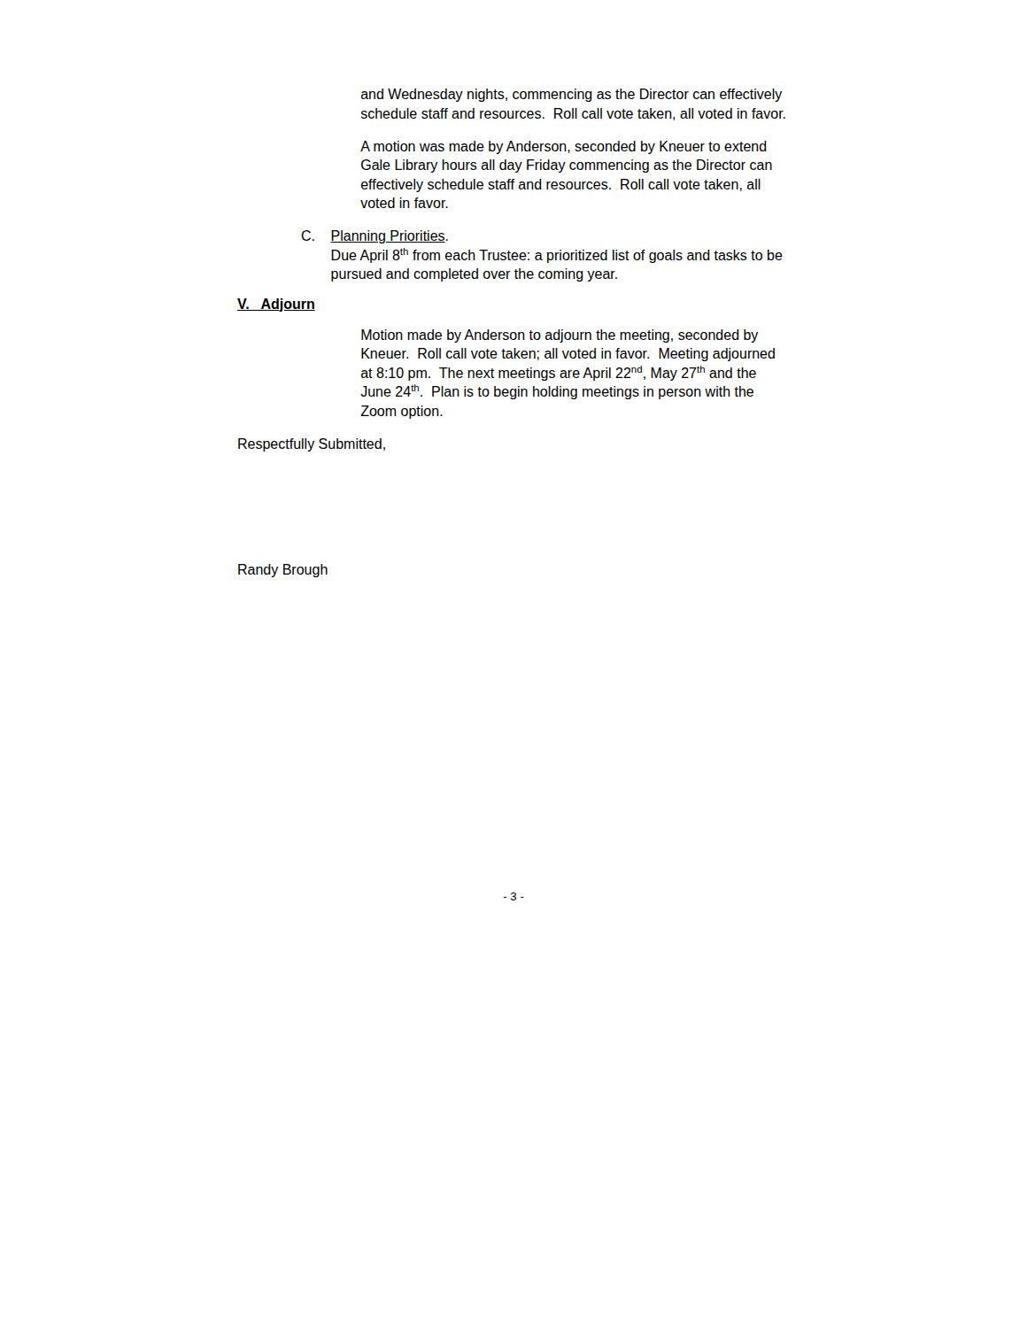and Wednesday nights, commencing as the Director can effectively schedule staff and resources. Roll call vote taken, all voted in favor.
A motion was made by Anderson, seconded by Kneuer to extend Gale Library hours all day Friday commencing as the Director can effectively schedule staff and resources. Roll call vote taken, all voted in favor.
C.
Planning Priorities.
Due April 8th from each Trustee: a prioritized list of goals and tasks to be pursued and completed over the coming year.
V. Adjourn
Motion made by Anderson to adjourn the meeting, seconded by Kneuer. Roll call vote taken; all voted in favor. Meeting adjourned at 8:10 pm. The next meetings are April 22nd, May 27th and the June 24th. Plan is to begin holding meetings in person with the Zoom option.
Respectfully Submitted,
Randy Brough
- 3 -